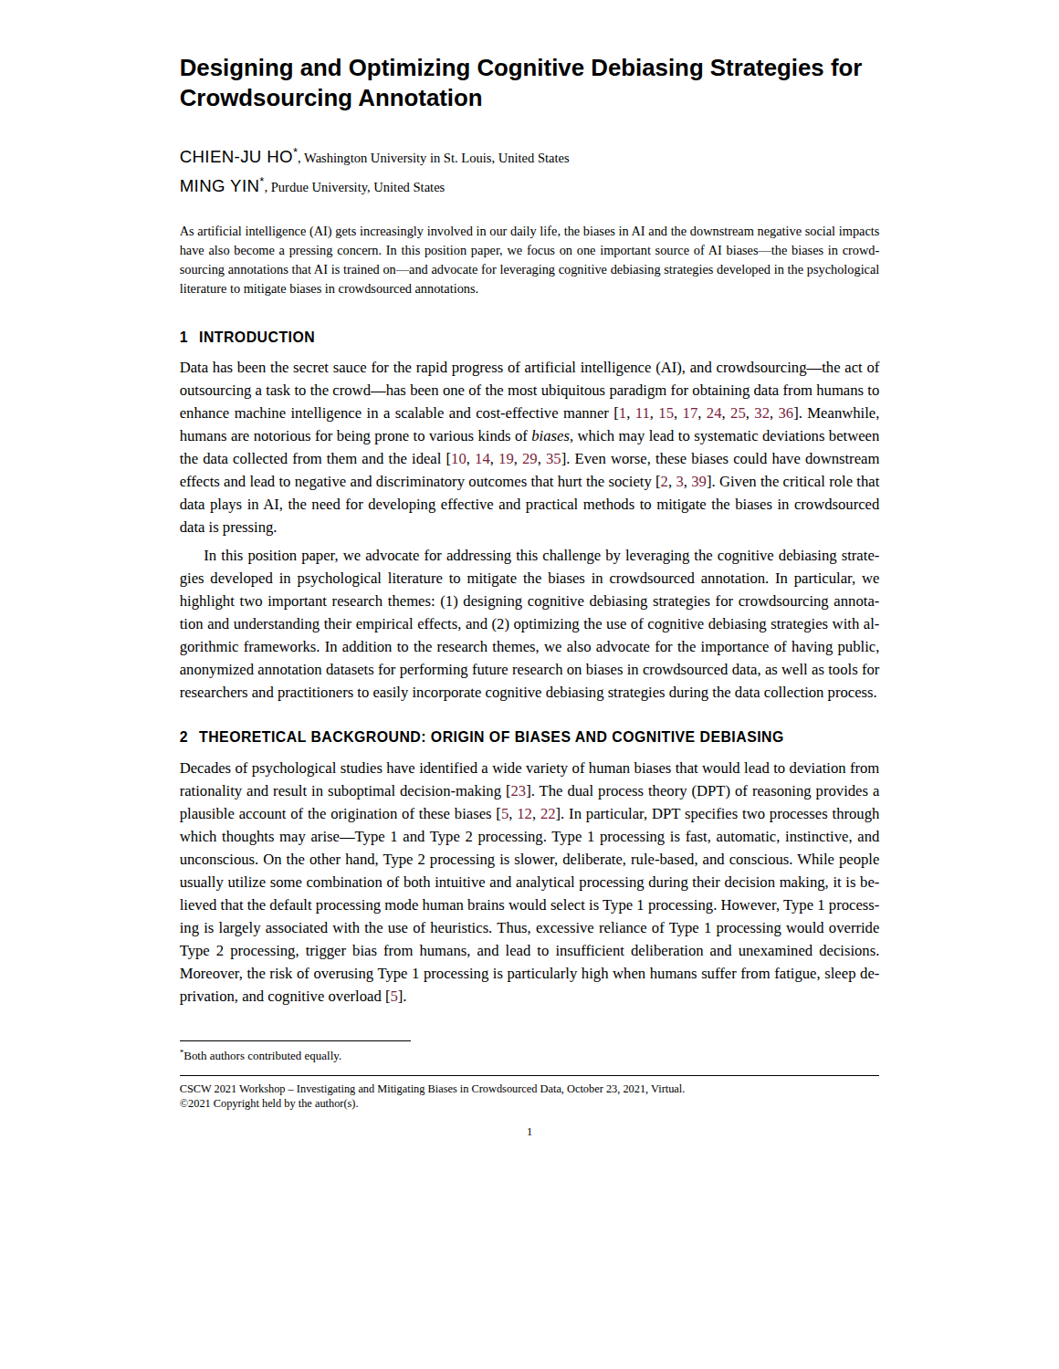Designing and Optimizing Cognitive Debiasing Strategies for Crowdsourcing Annotation
Chien-Ju Ho*, Washington University in St. Louis, United States
Ming Yin*, Purdue University, United States
As artificial intelligence (AI) gets increasingly involved in our daily life, the biases in AI and the downstream negative social impacts have also become a pressing concern. In this position paper, we focus on one important source of AI biases—the biases in crowdsourcing annotations that AI is trained on—and advocate for leveraging cognitive debiasing strategies developed in the psychological literature to mitigate biases in crowdsourced annotations.
1 INTRODUCTION
Data has been the secret sauce for the rapid progress of artificial intelligence (AI), and crowdsourcing—the act of outsourcing a task to the crowd—has been one of the most ubiquitous paradigm for obtaining data from humans to enhance machine intelligence in a scalable and cost-effective manner [1, 11, 15, 17, 24, 25, 32, 36]. Meanwhile, humans are notorious for being prone to various kinds of biases, which may lead to systematic deviations between the data collected from them and the ideal [10, 14, 19, 29, 35]. Even worse, these biases could have downstream effects and lead to negative and discriminatory outcomes that hurt the society [2, 3, 39]. Given the critical role that data plays in AI, the need for developing effective and practical methods to mitigate the biases in crowdsourced data is pressing.
In this position paper, we advocate for addressing this challenge by leveraging the cognitive debiasing strategies developed in psychological literature to mitigate the biases in crowdsourced annotation. In particular, we highlight two important research themes: (1) designing cognitive debiasing strategies for crowdsourcing annotation and understanding their empirical effects, and (2) optimizing the use of cognitive debiasing strategies with algorithmic frameworks. In addition to the research themes, we also advocate for the importance of having public, anonymized annotation datasets for performing future research on biases in crowdsourced data, as well as tools for researchers and practitioners to easily incorporate cognitive debiasing strategies during the data collection process.
2 THEORETICAL BACKGROUND: ORIGIN OF BIASES AND COGNITIVE DEBIASING
Decades of psychological studies have identified a wide variety of human biases that would lead to deviation from rationality and result in suboptimal decision-making [23]. The dual process theory (DPT) of reasoning provides a plausible account of the origination of these biases [5, 12, 22]. In particular, DPT specifies two processes through which thoughts may arise—Type 1 and Type 2 processing. Type 1 processing is fast, automatic, instinctive, and unconscious. On the other hand, Type 2 processing is slower, deliberate, rule-based, and conscious. While people usually utilize some combination of both intuitive and analytical processing during their decision making, it is believed that the default processing mode human brains would select is Type 1 processing. However, Type 1 processing is largely associated with the use of heuristics. Thus, excessive reliance of Type 1 processing would override Type 2 processing, trigger bias from humans, and lead to insufficient deliberation and unexamined decisions. Moreover, the risk of overusing Type 1 processing is particularly high when humans suffer from fatigue, sleep deprivation, and cognitive overload [5].
*Both authors contributed equally.
CSCW 2021 Workshop – Investigating and Mitigating Biases in Crowdsourced Data, October 23, 2021, Virtual.
©2021 Copyright held by the author(s).
1